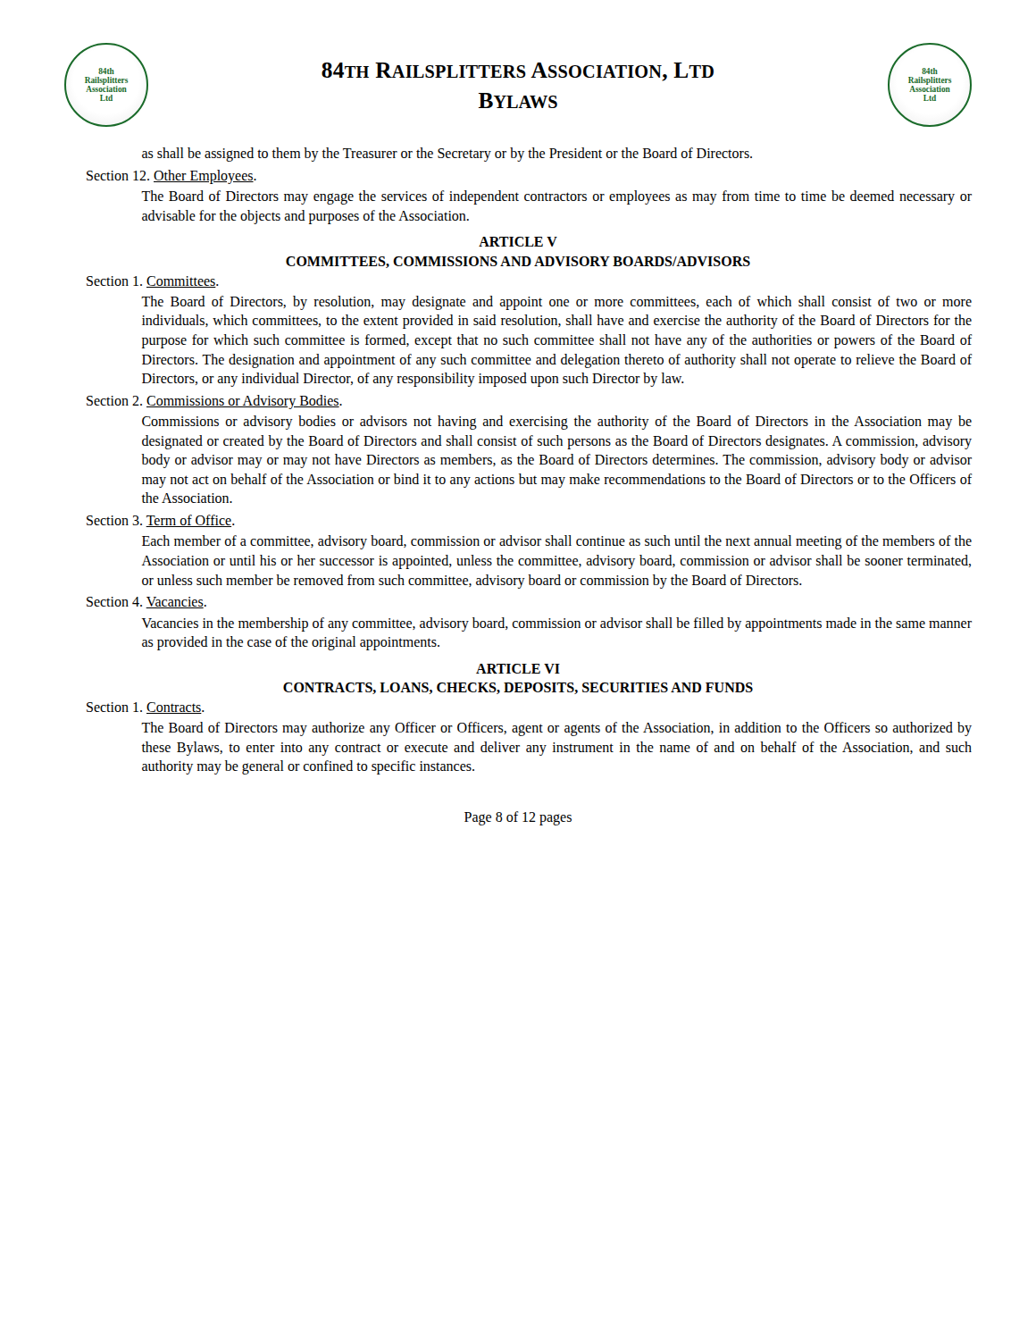84th
Railsplitters
Association
Ltd
84TH RAILSPLITTERS ASSOCIATION, LTD
BYLAWS
84th
Railsplitters
Association
Ltd
as shall be assigned to them by the Treasurer or the Secretary or by the President or the Board of Directors.
Section 12. Other Employees.
The Board of Directors may engage the services of independent contractors or employees as may from time to time be deemed necessary or advisable for the objects and purposes of the Association.
Article VCommittees, Commissions and Advisory Boards/Advisors
Section 1. Committees.
The Board of Directors, by resolution, may designate and appoint one or more committees, each of which shall consist of two or more individuals, which committees, to the extent provided in said resolution, shall have and exercise the authority of the Board of Directors for the purpose for which such committee is formed, except that no such committee shall not have any of the authorities or powers of the Board of Directors. The designation and appointment of any such committee and delegation thereto of authority shall not operate to relieve the Board of Directors, or any individual Director, of any responsibility imposed upon such Director by law.
Section 2. Commissions or Advisory Bodies.
Commissions or advisory bodies or advisors not having and exercising the authority of the Board of Directors in the Association may be designated or created by the Board of Directors and shall consist of such persons as the Board of Directors designates. A commission, advisory body or advisor may or may not have Directors as members, as the Board of Directors determines. The commission, advisory body or advisor may not act on behalf of the Association or bind it to any actions but may make recommendations to the Board of Directors or to the Officers of the Association.
Section 3. Term of Office.
Each member of a committee, advisory board, commission or advisor shall continue as such until the next annual meeting of the members of the Association or until his or her successor is appointed, unless the committee, advisory board, commission or advisor shall be sooner terminated, or unless such member be removed from such committee, advisory board or commission by the Board of Directors.
Section 4. Vacancies.
Vacancies in the membership of any committee, advisory board, commission or advisor shall be filled by appointments made in the same manner as provided in the case of the original appointments.
Article VIContracts, Loans, Checks, Deposits, Securities and Funds
Section 1. Contracts.
The Board of Directors may authorize any Officer or Officers, agent or agents of the Association, in addition to the Officers so authorized by these Bylaws, to enter into any contract or execute and deliver any instrument in the name of and on behalf of the Association, and such authority may be general or confined to specific instances.
Page 8 of 12 pages